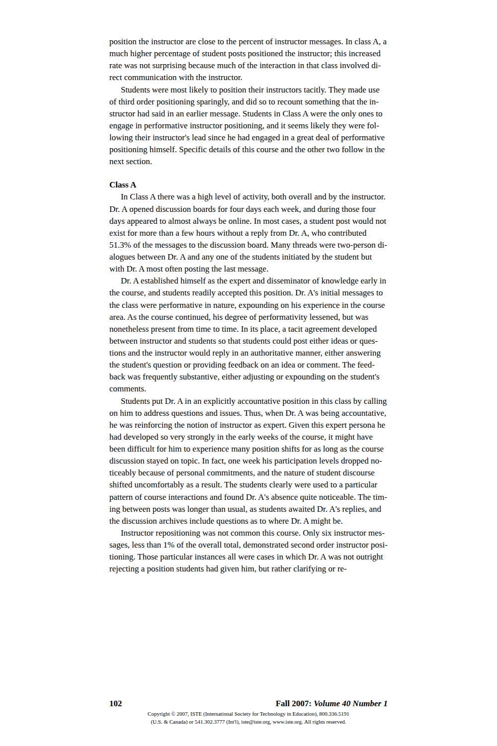position the instructor are close to the percent of instructor messages. In class A, a much higher percentage of student posts positioned the instructor; this increased rate was not surprising because much of the interaction in that class involved direct communication with the instructor.
Students were most likely to position their instructors tacitly. They made use of third order positioning sparingly, and did so to recount something that the instructor had said in an earlier message. Students in Class A were the only ones to engage in performative instructor positioning, and it seems likely they were following their instructor's lead since he had engaged in a great deal of performative positioning himself. Specific details of this course and the other two follow in the next section.
Class A
In Class A there was a high level of activity, both overall and by the instructor. Dr. A opened discussion boards for four days each week, and during those four days appeared to almost always be online. In most cases, a student post would not exist for more than a few hours without a reply from Dr. A, who contributed 51.3% of the messages to the discussion board. Many threads were two-person dialogues between Dr. A and any one of the students initiated by the student but with Dr. A most often posting the last message.
Dr. A established himself as the expert and disseminator of knowledge early in the course, and students readily accepted this position. Dr. A's initial messages to the class were performative in nature, expounding on his experience in the course area. As the course continued, his degree of performativity lessened, but was nonetheless present from time to time. In its place, a tacit agreement developed between instructor and students so that students could post either ideas or questions and the instructor would reply in an authoritative manner, either answering the student's question or providing feedback on an idea or comment. The feedback was frequently substantive, either adjusting or expounding on the student's comments.
Students put Dr. A in an explicitly accountative position in this class by calling on him to address questions and issues. Thus, when Dr. A was being accountative, he was reinforcing the notion of instructor as expert. Given this expert persona he had developed so very strongly in the early weeks of the course, it might have been difficult for him to experience many position shifts for as long as the course discussion stayed on topic. In fact, one week his participation levels dropped noticeably because of personal commitments, and the nature of student discourse shifted uncomfortably as a result. The students clearly were used to a particular pattern of course interactions and found Dr. A's absence quite noticeable. The timing between posts was longer than usual, as students awaited Dr. A's replies, and the discussion archives include questions as to where Dr. A might be.
Instructor repositioning was not common this course. Only six instructor messages, less than 1% of the overall total, demonstrated second order instructor positioning. Those particular instances all were cases in which Dr. A was not outright rejecting a position students had given him, but rather clarifying or re-
102 Fall 2007: Volume 40 Number 1
Copyright © 2007, ISTE (International Society for Technology in Education), 800.336.5191
(U.S. & Canada) or 541.302.3777 (Int'l), iste@iste.org, www.iste.org. All rights reserved.